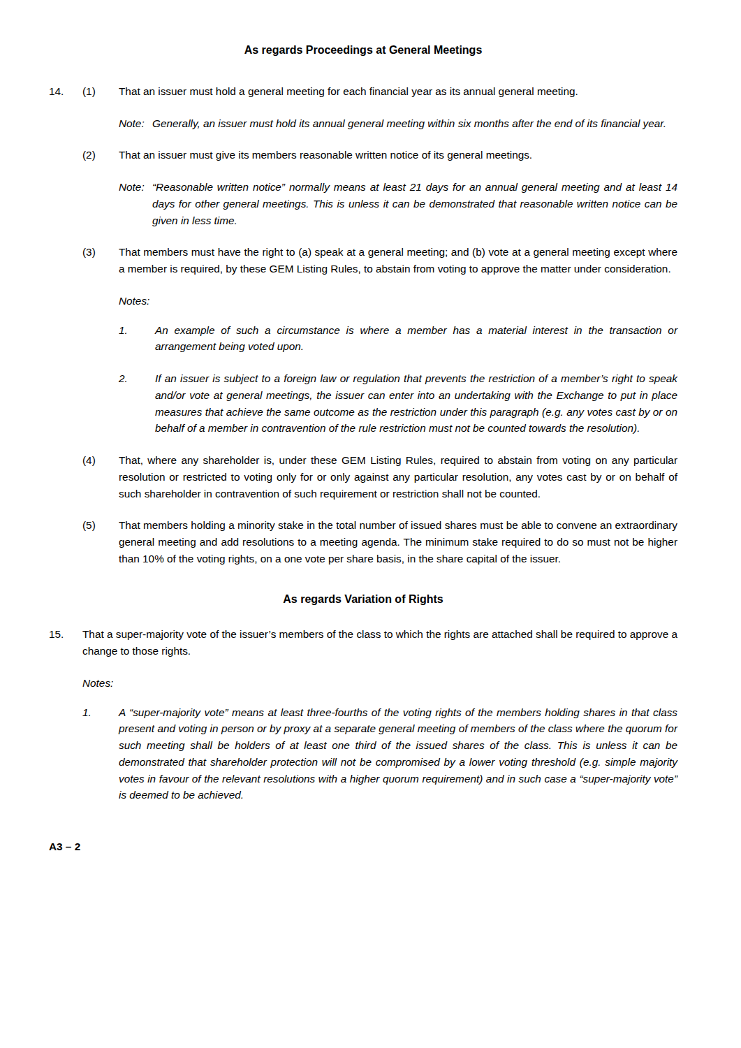As regards Proceedings at General Meetings
14.
(1)
That an issuer must hold a general meeting for each financial year as its annual general meeting.
Note:
Generally, an issuer must hold its annual general meeting within six months after the end of its financial year.
(2)
That an issuer must give its members reasonable written notice of its general meetings.
Note:
“Reasonable written notice” normally means at least 21 days for an annual general meeting and at least 14 days for other general meetings. This is unless it can be demonstrated that reasonable written notice can be given in less time.
(3)
That members must have the right to (a) speak at a general meeting; and (b) vote at a general meeting except where a member is required, by these GEM Listing Rules, to abstain from voting to approve the matter under consideration.
Notes:
1.
An example of such a circumstance is where a member has a material interest in the transaction or arrangement being voted upon.
2.
If an issuer is subject to a foreign law or regulation that prevents the restriction of a member’s right to speak and/or vote at general meetings, the issuer can enter into an undertaking with the Exchange to put in place measures that achieve the same outcome as the restriction under this paragraph (e.g. any votes cast by or on behalf of a member in contravention of the rule restriction must not be counted towards the resolution).
(4)
That, where any shareholder is, under these GEM Listing Rules, required to abstain from voting on any particular resolution or restricted to voting only for or only against any particular resolution, any votes cast by or on behalf of such shareholder in contravention of such requirement or restriction shall not be counted.
(5)
That members holding a minority stake in the total number of issued shares must be able to convene an extraordinary general meeting and add resolutions to a meeting agenda. The minimum stake required to do so must not be higher than 10% of the voting rights, on a one vote per share basis, in the share capital of the issuer.
As regards Variation of Rights
15.
That a super-majority vote of the issuer’s members of the class to which the rights are attached shall be required to approve a change to those rights.
Notes:
1.
A “super-majority vote” means at least three-fourths of the voting rights of the members holding shares in that class present and voting in person or by proxy at a separate general meeting of members of the class where the quorum for such meeting shall be holders of at least one third of the issued shares of the class. This is unless it can be demonstrated that shareholder protection will not be compromised by a lower voting threshold (e.g. simple majority votes in favour of the relevant resolutions with a higher quorum requirement) and in such case a “super-majority vote” is deemed to be achieved.
A3 – 2